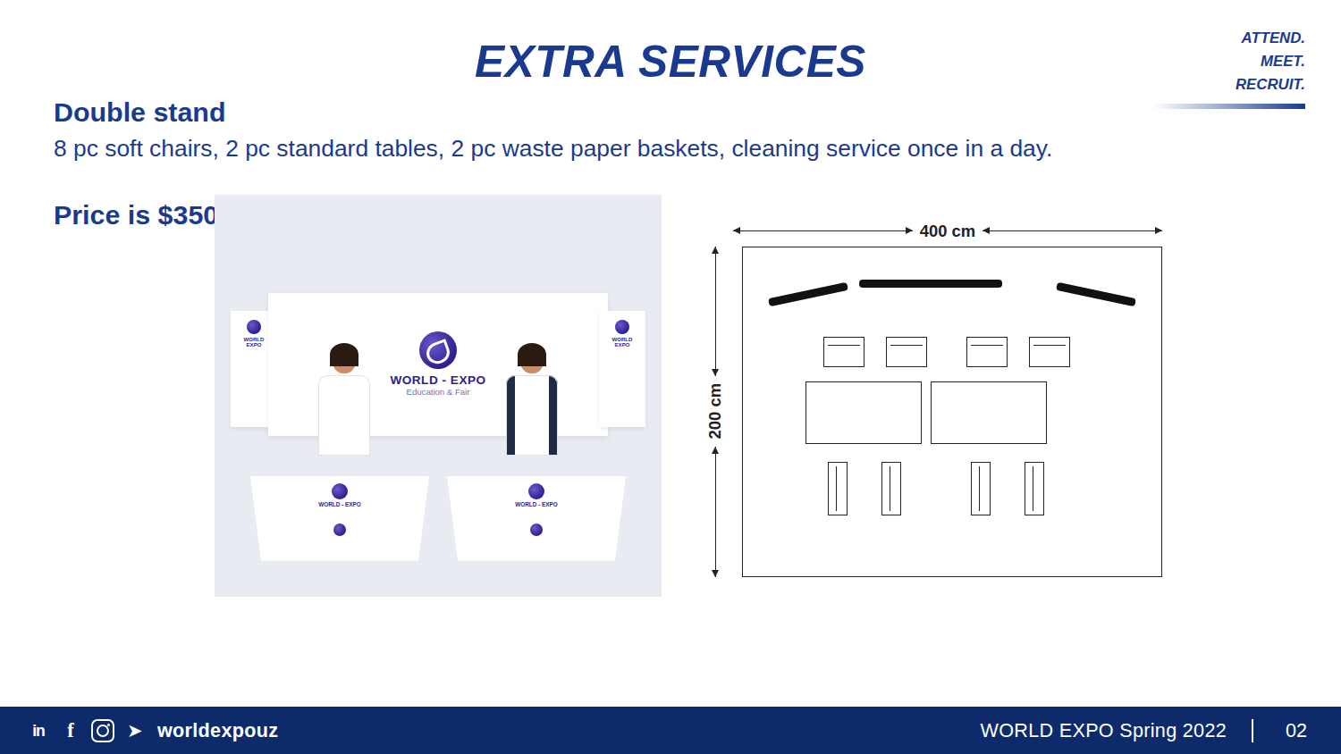EXTRA SERVICES
ATTEND. MEET. RECRUIT.
Double stand
8 pc soft chairs, 2 pc standard tables, 2 pc waste paper baskets, cleaning service once in a day.
Price is $350
WORLD
EXPO
WORLD - EXPO
Education & Fair
WORLD
EXPO
WORLD - EXPO
WORLD - EXPO
400 cm
200 cm
in f ➤
worldexpouz
WORLD EXPO Spring 2022 02